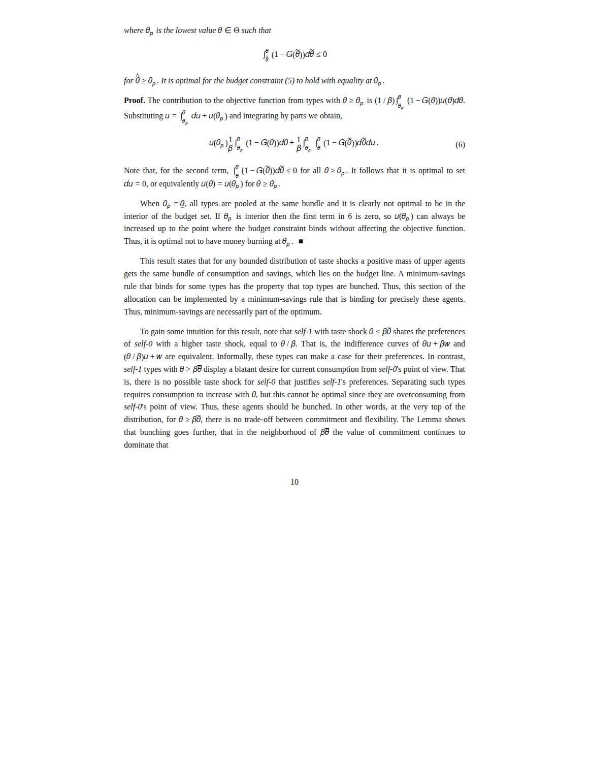where θp is the lowest value θ∈Θ such that
∫ θ^ θ¯ ( 1−G(θ~) ) dθ~ ≤ 0
for θ^≥θp. It is optimal for the budget constraint (5) to hold with equality at θp.
Proof. The contribution to the objective function from types with θ≥θp is (1/β)∫θpθ¯(1−G(θ))u(θ)dθ. Substituting u=∫θpθdu+u(θp) and integrating by parts we obtain,
u(θp) 1β ∫θpθ¯ (1−G(θ)) dθ + 1β ∫θpθ¯ ∫θθ¯ (1−G(θ~)) dθ~du . (6)
Note that, for the second term, ∫θθ¯(1−G(θ~))dθ~≤0 for all θ≥θp. It follows that it is optimal to set du=0, or equivalently u(θ)=u(θp) for θ≥θp.
When θp=θ_, all types are pooled at the same bundle and it is clearly not optimal to be in the interior of the budget set. If θp is interior then the first term in 6 is zero, so u(θp) can always be increased up to the point where the budget constraint binds without affecting the objective function. Thus, it is optimal not to have money burning at θp. ■
This result states that for any bounded distribution of taste shocks a positive mass of upper agents gets the same bundle of consumption and savings, which lies on the budget line. A minimum-savings rule that binds for some types has the property that top types are bunched. Thus, this section of the allocation can be implemented by a minimum-savings rule that is binding for precisely these agents. Thus, minimum-savings are necessarily part of the optimum.
To gain some intuition for this result, note that self-1 with taste shock θ≤βθ¯ shares the preferences of self-0 with a higher taste shock, equal to θ/β. That is, the indifference curves of θu+βw and (θ/β)u+w are equivalent. Informally, these types can make a case for their preferences. In contrast, self-1 types with θ>βθ¯ display a blatant desire for current consumption from self-0's point of view. That is, there is no possible taste shock for self-0 that justifies self-1's preferences. Separating such types requires consumption to increase with θ, but this cannot be optimal since they are overconsuming from self-0's point of view. Thus, these agents should be bunched. In other words, at the very top of the distribution, for θ≥βθ¯, there is no trade-off between commitment and flexibility. The Lemma shows that bunching goes further, that in the neighborhood of βθ¯ the value of commitment continues to dominate that
10